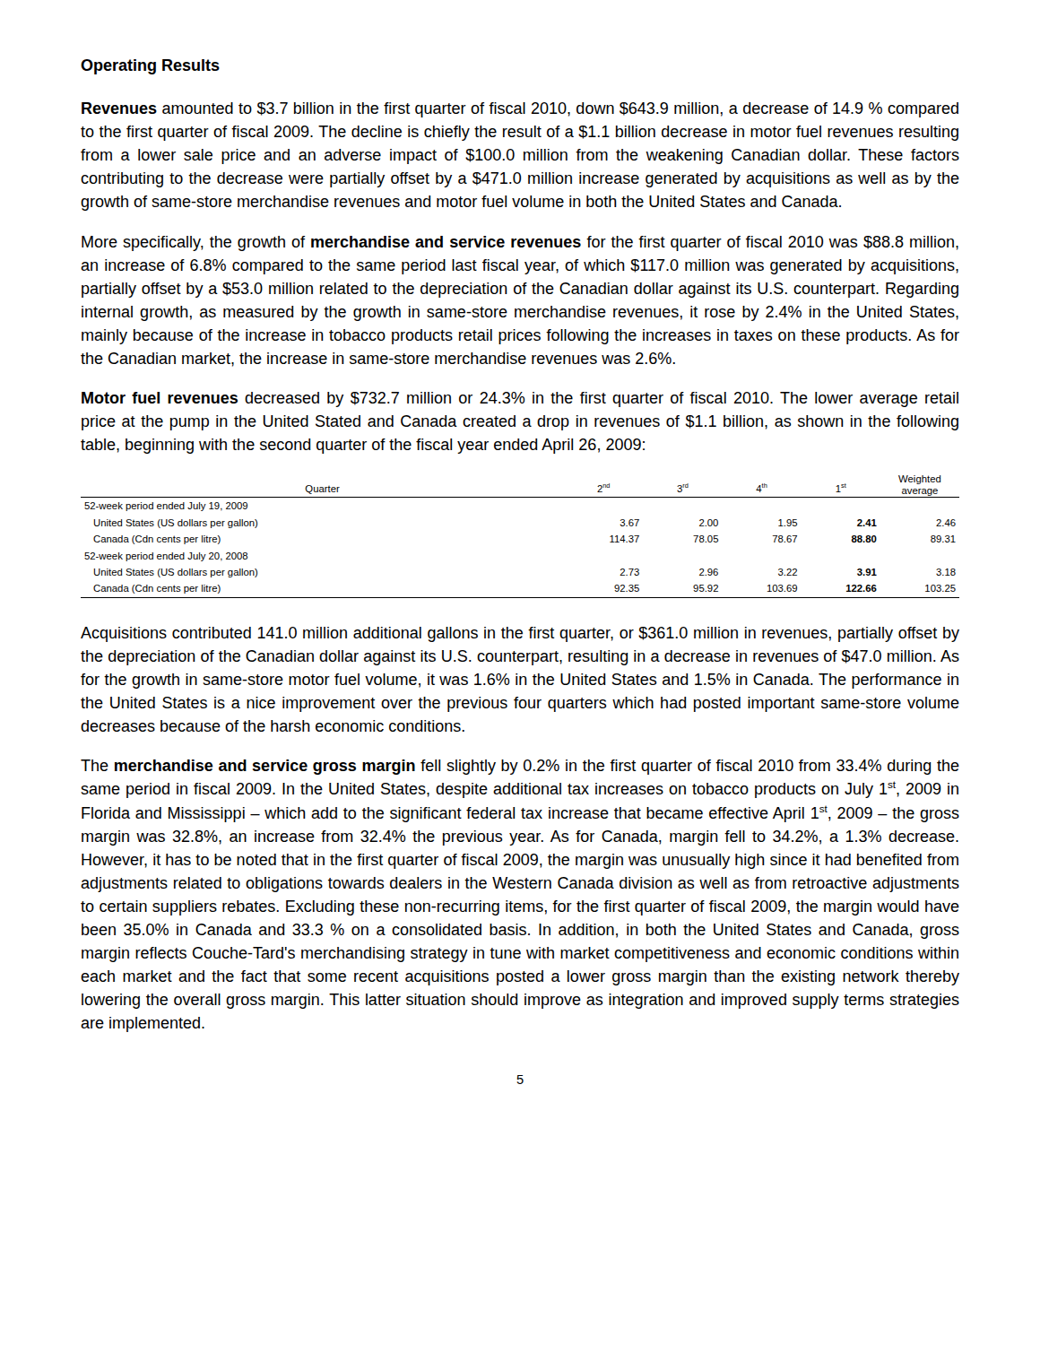Operating Results
Revenues amounted to $3.7 billion in the first quarter of fiscal 2010, down $643.9 million, a decrease of 14.9 % compared to the first quarter of fiscal 2009. The decline is chiefly the result of a $1.1 billion decrease in motor fuel revenues resulting from a lower sale price and an adverse impact of $100.0 million from the weakening Canadian dollar. These factors contributing to the decrease were partially offset by a $471.0 million increase generated by acquisitions as well as by the growth of same-store merchandise revenues and motor fuel volume in both the United States and Canada.
More specifically, the growth of merchandise and service revenues for the first quarter of fiscal 2010 was $88.8 million, an increase of 6.8% compared to the same period last fiscal year, of which $117.0 million was generated by acquisitions, partially offset by a $53.0 million related to the depreciation of the Canadian dollar against its U.S. counterpart. Regarding internal growth, as measured by the growth in same-store merchandise revenues, it rose by 2.4% in the United States, mainly because of the increase in tobacco products retail prices following the increases in taxes on these products. As for the Canadian market, the increase in same-store merchandise revenues was 2.6%.
Motor fuel revenues decreased by $732.7 million or 24.3% in the first quarter of fiscal 2010. The lower average retail price at the pump in the United Stated and Canada created a drop in revenues of $1.1 billion, as shown in the following table, beginning with the second quarter of the fiscal year ended April 26, 2009:
| Quarter | 2 nd | 3 rd | 4 th | 1 st | Weighted average |
| --- | --- | --- | --- | --- | --- |
| 52-week period ended July 19, 2009 | | | | | |
| United States (US dollars per gallon) | 3.67 | 2.00 | 1.95 | 2.41 | 2.46 |
| Canada (Cdn cents per litre) | 114.37 | 78.05 | 78.67 | 88.80 | 89.31 |
| 52-week period ended July 20, 2008 | | | | | |
| United States (US dollars per gallon) | 2.73 | 2.96 | 3.22 | 3.91 | 3.18 |
| Canada (Cdn cents per litre) | 92.35 | 95.92 | 103.69 | 122.66 | 103.25 |
Acquisitions contributed 141.0 million additional gallons in the first quarter, or $361.0 million in revenues, partially offset by the depreciation of the Canadian dollar against its U.S. counterpart, resulting in a decrease in revenues of $47.0 million. As for the growth in same-store motor fuel volume, it was 1.6% in the United States and 1.5% in Canada. The performance in the United States is a nice improvement over the previous four quarters which had posted important same-store volume decreases because of the harsh economic conditions.
The merchandise and service gross margin fell slightly by 0.2% in the first quarter of fiscal 2010 from 33.4% during the same period in fiscal 2009. In the United States, despite additional tax increases on tobacco products on July 1st, 2009 in Florida and Mississippi – which add to the significant federal tax increase that became effective April 1st, 2009 – the gross margin was 32.8%, an increase from 32.4% the previous year. As for Canada, margin fell to 34.2%, a 1.3% decrease. However, it has to be noted that in the first quarter of fiscal 2009, the margin was unusually high since it had benefited from adjustments related to obligations towards dealers in the Western Canada division as well as from retroactive adjustments to certain suppliers rebates. Excluding these non-recurring items, for the first quarter of fiscal 2009, the margin would have been 35.0% in Canada and 33.3 % on a consolidated basis. In addition, in both the United States and Canada, gross margin reflects Couche-Tard's merchandising strategy in tune with market competitiveness and economic conditions within each market and the fact that some recent acquisitions posted a lower gross margin than the existing network thereby lowering the overall gross margin. This latter situation should improve as integration and improved supply terms strategies are implemented.
5